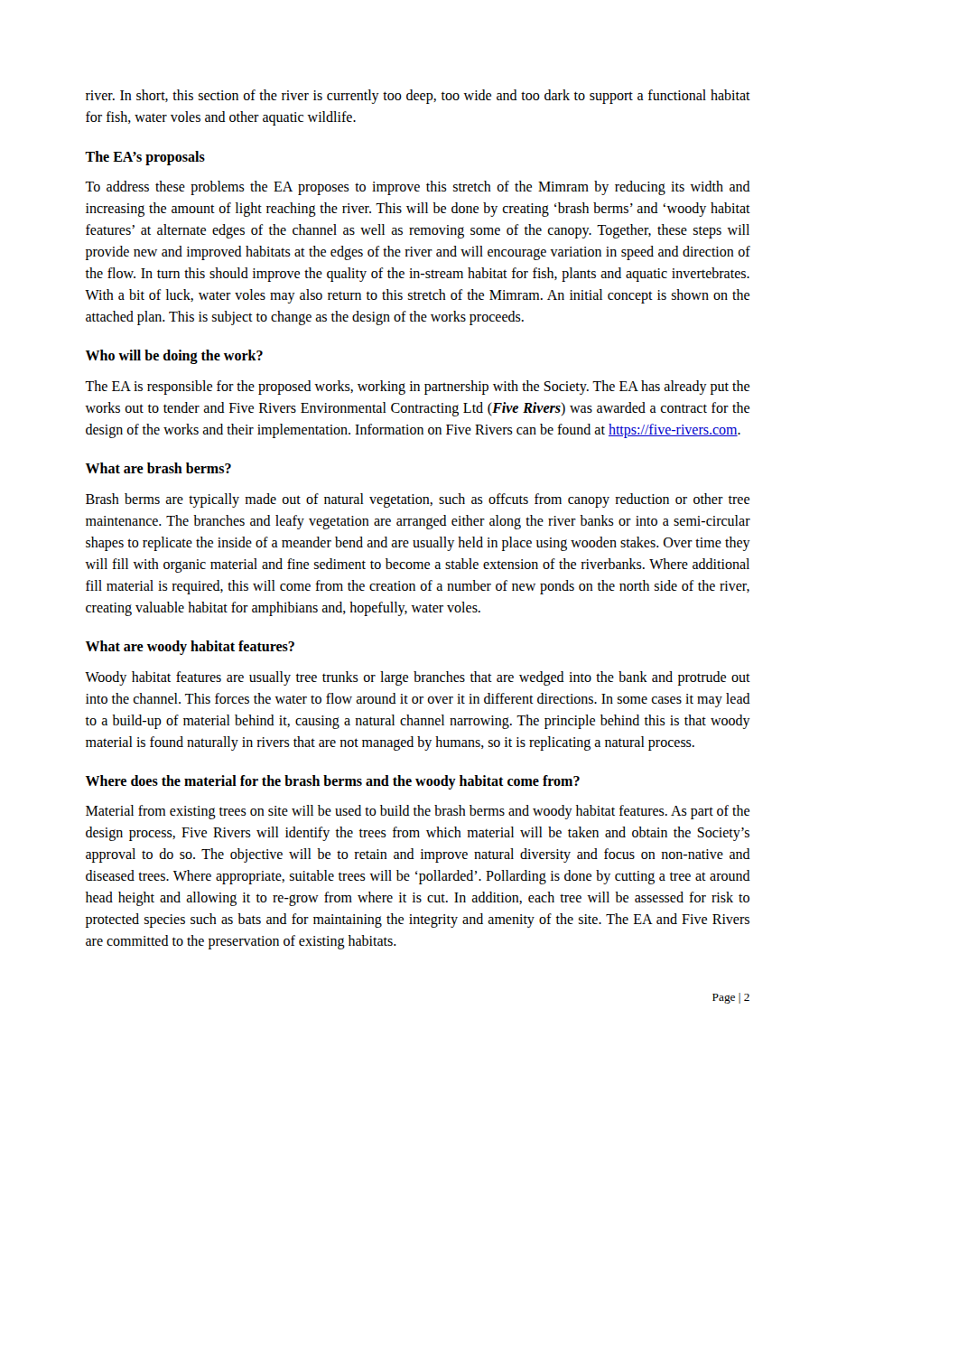river. In short, this section of the river is currently too deep, too wide and too dark to support a functional habitat for fish, water voles and other aquatic wildlife.
The EA’s proposals
To address these problems the EA proposes to improve this stretch of the Mimram by reducing its width and increasing the amount of light reaching the river. This will be done by creating ‘brash berms’ and ‘woody habitat features’ at alternate edges of the channel as well as removing some of the canopy. Together, these steps will provide new and improved habitats at the edges of the river and will encourage variation in speed and direction of the flow. In turn this should improve the quality of the in-stream habitat for fish, plants and aquatic invertebrates. With a bit of luck, water voles may also return to this stretch of the Mimram. An initial concept is shown on the attached plan. This is subject to change as the design of the works proceeds.
Who will be doing the work?
The EA is responsible for the proposed works, working in partnership with the Society. The EA has already put the works out to tender and Five Rivers Environmental Contracting Ltd (Five Rivers) was awarded a contract for the design of the works and their implementation. Information on Five Rivers can be found at https://five-rivers.com.
What are brash berms?
Brash berms are typically made out of natural vegetation, such as offcuts from canopy reduction or other tree maintenance. The branches and leafy vegetation are arranged either along the river banks or into a semi-circular shapes to replicate the inside of a meander bend and are usually held in place using wooden stakes. Over time they will fill with organic material and fine sediment to become a stable extension of the riverbanks. Where additional fill material is required, this will come from the creation of a number of new ponds on the north side of the river, creating valuable habitat for amphibians and, hopefully, water voles.
What are woody habitat features?
Woody habitat features are usually tree trunks or large branches that are wedged into the bank and protrude out into the channel. This forces the water to flow around it or over it in different directions. In some cases it may lead to a build-up of material behind it, causing a natural channel narrowing. The principle behind this is that woody material is found naturally in rivers that are not managed by humans, so it is replicating a natural process.
Where does the material for the brash berms and the woody habitat come from?
Material from existing trees on site will be used to build the brash berms and woody habitat features. As part of the design process, Five Rivers will identify the trees from which material will be taken and obtain the Society’s approval to do so. The objective will be to retain and improve natural diversity and focus on non-native and diseased trees. Where appropriate, suitable trees will be ‘pollarded’. Pollarding is done by cutting a tree at around head height and allowing it to re-grow from where it is cut. In addition, each tree will be assessed for risk to protected species such as bats and for maintaining the integrity and amenity of the site. The EA and Five Rivers are committed to the preservation of existing habitats.
Page | 2